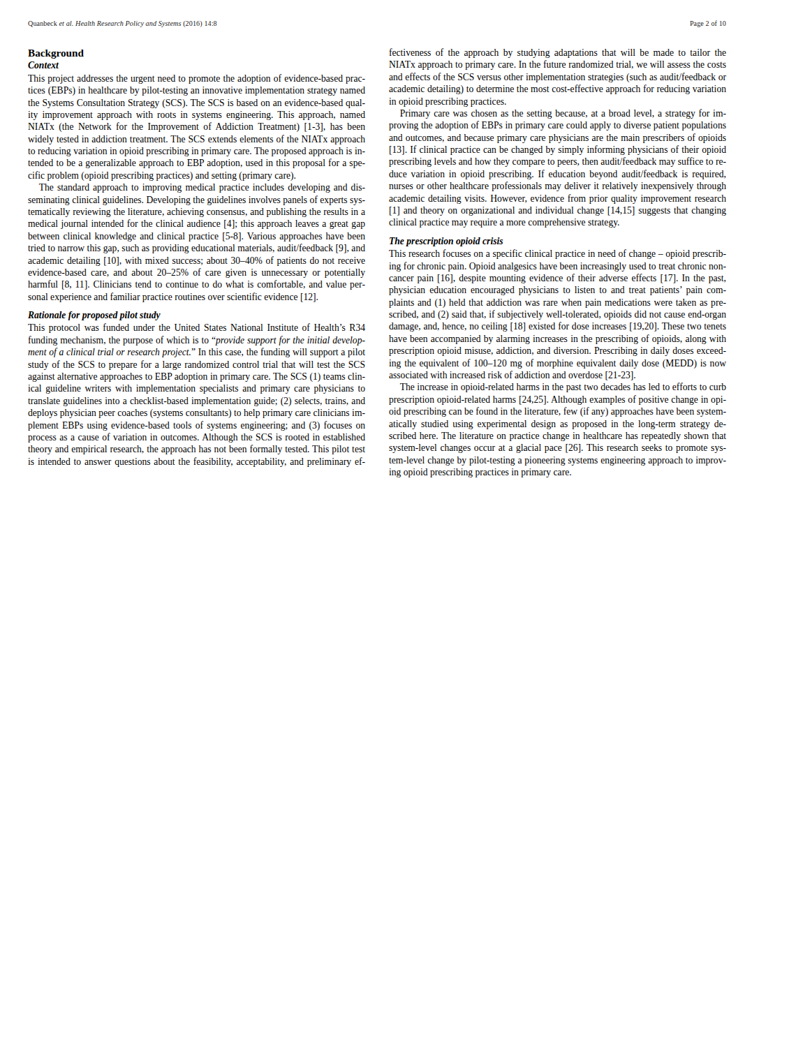Quanbeck et al. Health Research Policy and Systems (2016) 14:8 Page 2 of 10
Background
Context
This project addresses the urgent need to promote the adoption of evidence-based practices (EBPs) in healthcare by pilot-testing an innovative implementation strategy named the Systems Consultation Strategy (SCS). The SCS is based on an evidence-based quality improvement approach with roots in systems engineering. This approach, named NIATx (the Network for the Improvement of Addiction Treatment) [1-3], has been widely tested in addiction treatment. The SCS extends elements of the NIATx approach to reducing variation in opioid prescribing in primary care. The proposed approach is intended to be a generalizable approach to EBP adoption, used in this proposal for a specific problem (opioid prescribing practices) and setting (primary care).
The standard approach to improving medical practice includes developing and disseminating clinical guidelines. Developing the guidelines involves panels of experts systematically reviewing the literature, achieving consensus, and publishing the results in a medical journal intended for the clinical audience [4]; this approach leaves a great gap between clinical knowledge and clinical practice [5-8]. Various approaches have been tried to narrow this gap, such as providing educational materials, audit/feedback [9], and academic detailing [10], with mixed success; about 30–40% of patients do not receive evidence-based care, and about 20–25% of care given is unnecessary or potentially harmful [8, 11]. Clinicians tend to continue to do what is comfortable, and value personal experience and familiar practice routines over scientific evidence [12].
Rationale for proposed pilot study
This protocol was funded under the United States National Institute of Health’s R34 funding mechanism, the purpose of which is to “provide support for the initial development of a clinical trial or research project.” In this case, the funding will support a pilot study of the SCS to prepare for a large randomized control trial that will test the SCS against alternative approaches to EBP adoption in primary care. The SCS (1) teams clinical guideline writers with implementation specialists and primary care physicians to translate guidelines into a checklist-based implementation guide; (2) selects, trains, and deploys physician peer coaches (systems consultants) to help primary care clinicians implement EBPs using evidence-based tools of systems engineering; and (3) focuses on process as a cause of variation in outcomes. Although the SCS is rooted in established theory and empirical research, the approach has not been formally tested. This pilot test is intended to answer questions about the feasibility, acceptability, and preliminary effectiveness of the approach by studying adaptations that will be made to tailor the NIATx approach to primary care. In the future randomized trial, we will assess the costs and effects of the SCS versus other implementation strategies (such as audit/feedback or academic detailing) to determine the most cost-effective approach for reducing variation in opioid prescribing practices.
Primary care was chosen as the setting because, at a broad level, a strategy for improving the adoption of EBPs in primary care could apply to diverse patient populations and outcomes, and because primary care physicians are the main prescribers of opioids [13]. If clinical practice can be changed by simply informing physicians of their opioid prescribing levels and how they compare to peers, then audit/feedback may suffice to reduce variation in opioid prescribing. If education beyond audit/feedback is required, nurses or other healthcare professionals may deliver it relatively inexpensively through academic detailing visits. However, evidence from prior quality improvement research [1] and theory on organizational and individual change [14,15] suggests that changing clinical practice may require a more comprehensive strategy.
The prescription opioid crisis
This research focuses on a specific clinical practice in need of change – opioid prescribing for chronic pain. Opioid analgesics have been increasingly used to treat chronic non-cancer pain [16], despite mounting evidence of their adverse effects [17]. In the past, physician education encouraged physicians to listen to and treat patients’ pain complaints and (1) held that addiction was rare when pain medications were taken as prescribed, and (2) said that, if subjectively well-tolerated, opioids did not cause end-organ damage, and, hence, no ceiling [18] existed for dose increases [19,20]. These two tenets have been accompanied by alarming increases in the prescribing of opioids, along with prescription opioid misuse, addiction, and diversion. Prescribing in daily doses exceeding the equivalent of 100–120 mg of morphine equivalent daily dose (MEDD) is now associated with increased risk of addiction and overdose [21-23].
The increase in opioid-related harms in the past two decades has led to efforts to curb prescription opioid-related harms [24,25]. Although examples of positive change in opioid prescribing can be found in the literature, few (if any) approaches have been systematically studied using experimental design as proposed in the long-term strategy described here. The literature on practice change in healthcare has repeatedly shown that system-level changes occur at a glacial pace [26]. This research seeks to promote system-level change by pilot-testing a pioneering systems engineering approach to improving opioid prescribing practices in primary care.